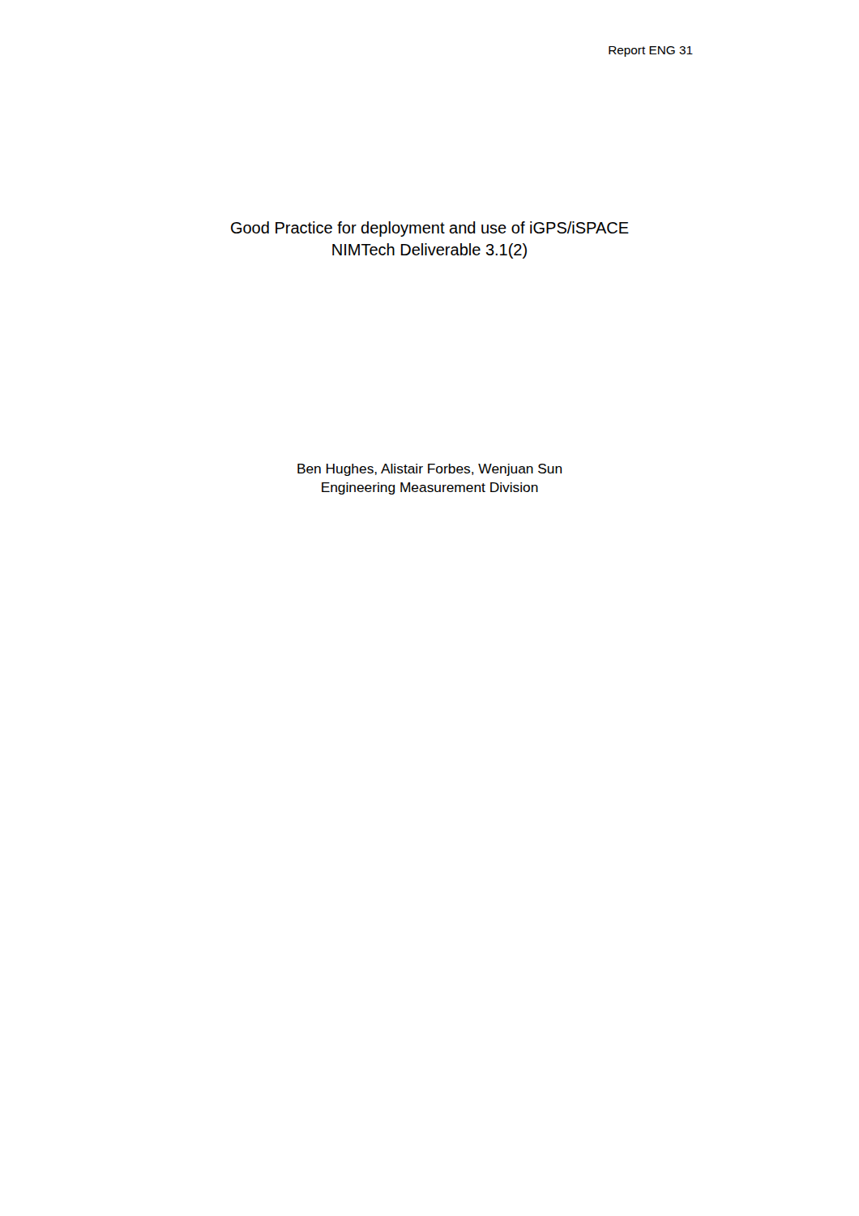Report ENG 31
Good Practice for deployment and use of iGPS/iSPACE
NIMTech Deliverable 3.1(2)
Ben Hughes, Alistair Forbes, Wenjuan Sun
Engineering Measurement Division